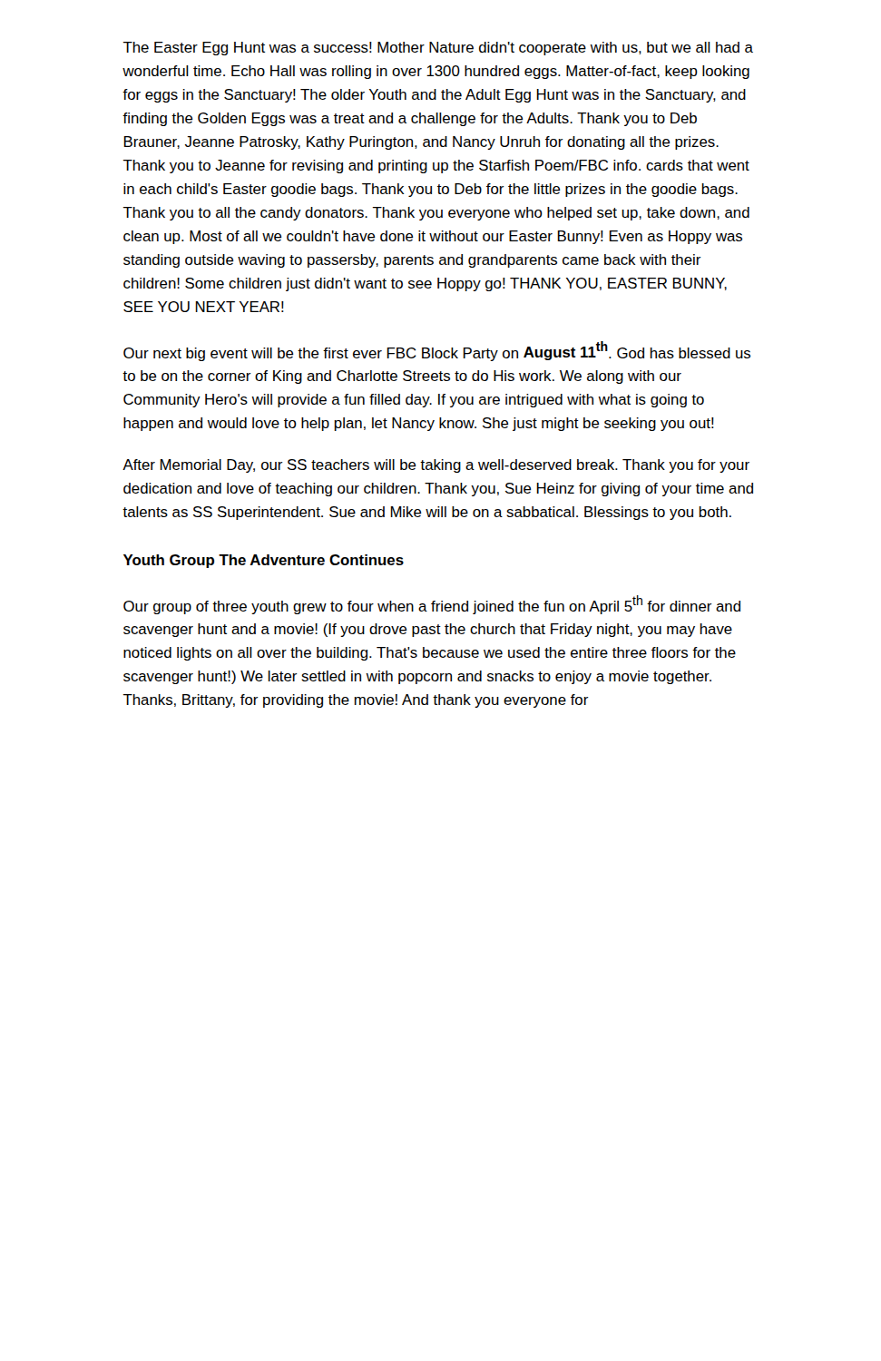The Easter Egg Hunt was a success! Mother Nature didn't cooperate with us, but we all had a wonderful time. Echo Hall was rolling in over 1300 hundred eggs. Matter-of-fact, keep looking for eggs in the Sanctuary! The older Youth and the Adult Egg Hunt was in the Sanctuary, and finding the Golden Eggs was a treat and a challenge for the Adults. Thank you to Deb Brauner, Jeanne Patrosky, Kathy Purington, and Nancy Unruh for donating all the prizes. Thank you to Jeanne for revising and printing up the Starfish Poem/FBC info. cards that went in each child's Easter goodie bags. Thank you to Deb for the little prizes in the goodie bags. Thank you to all the candy donators. Thank you everyone who helped set up, take down, and clean up. Most of all we couldn't have done it without our Easter Bunny! Even as Hoppy was standing outside waving to passersby, parents and grandparents came back with their children! Some children just didn't want to see Hoppy go! THANK YOU, EASTER BUNNY, SEE YOU NEXT YEAR!
Our next big event will be the first ever FBC Block Party on August 11th. God has blessed us to be on the corner of King and Charlotte Streets to do His work. We along with our Community Hero's will provide a fun filled day. If you are intrigued with what is going to happen and would love to help plan, let Nancy know. She just might be seeking you out!
After Memorial Day, our SS teachers will be taking a well-deserved break. Thank you for your dedication and love of teaching our children. Thank you, Sue Heinz for giving of your time and talents as SS Superintendent. Sue and Mike will be on a sabbatical. Blessings to you both.
Youth Group The Adventure Continues
Our group of three youth grew to four when a friend joined the fun on April 5th for dinner and scavenger hunt and a movie! (If you drove past the church that Friday night, you may have noticed lights on all over the building. That's because we used the entire three floors for the scavenger hunt!) We later settled in with popcorn and snacks to enjoy a movie together. Thanks, Brittany, for providing the movie! And thank you everyone for